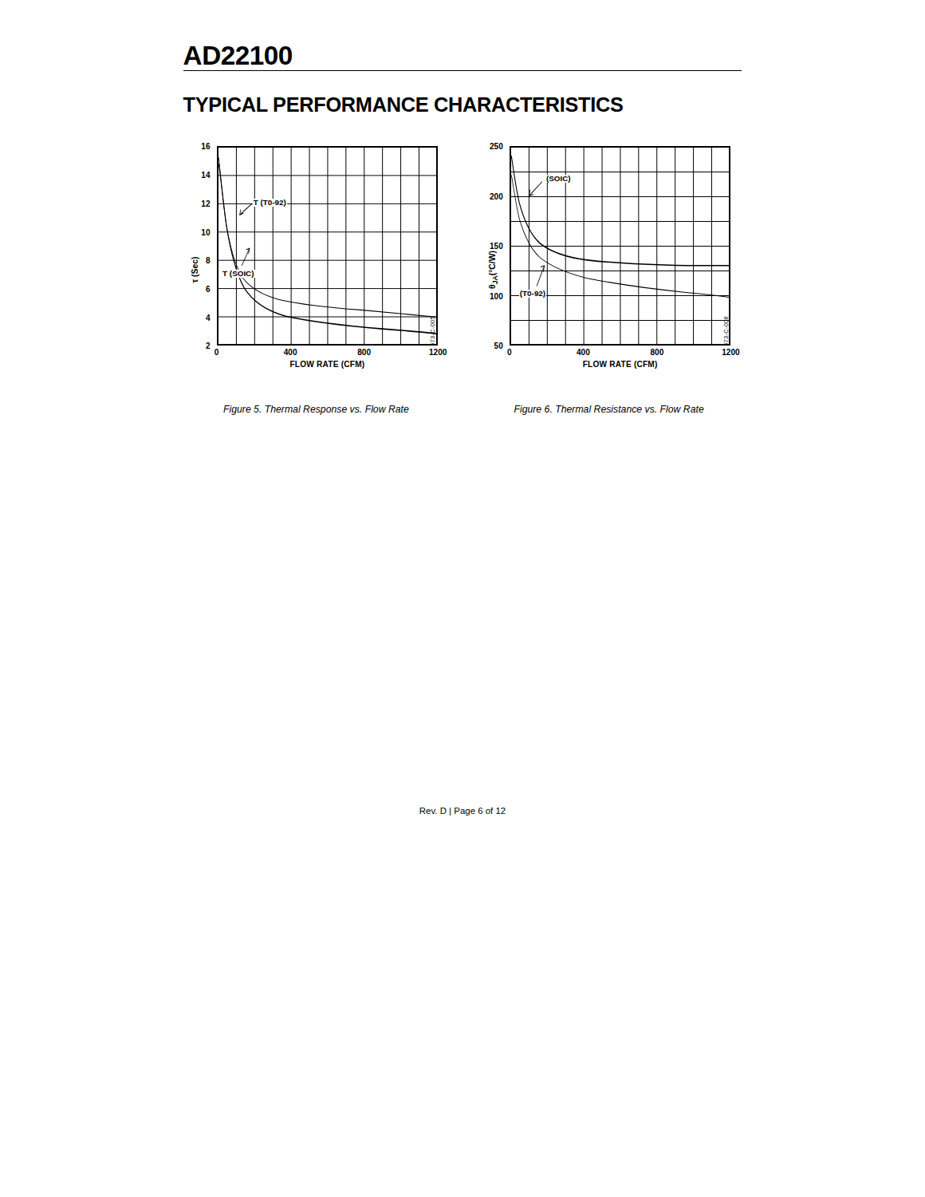AD22100
TYPICAL PERFORMANCE CHARACTERISTICS
τ (Sec)
16 14 12 10 8 6 4 2
T (T0-92) T (SOIC) 00673-C-005
0 400 800 1200
FLOW RATE (CFM)
Figure 5. Thermal Response vs. Flow Rate
θJA(°C/W)
250 200 150 100 50
(SOIC) (T0-92) 00673-C-006
0 400 800 1200
FLOW RATE (CFM)
Figure 6. Thermal Resistance vs. Flow Rate
Rev. D | Page 6 of 12